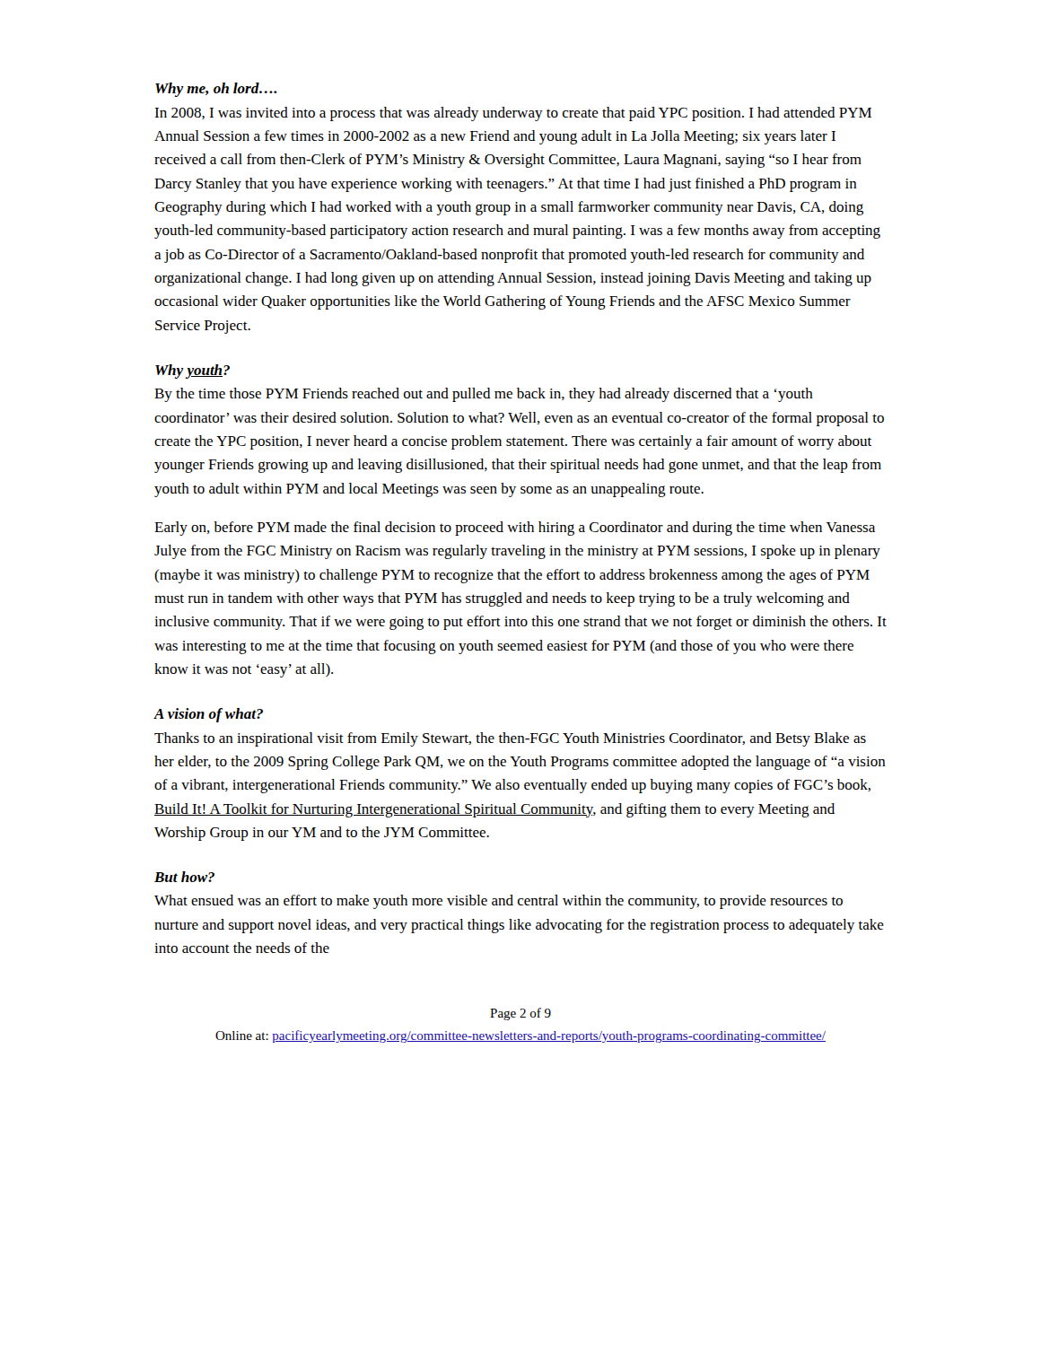Why me, oh lord….
In 2008, I was invited into a process that was already underway to create that paid YPC position. I had attended PYM Annual Session a few times in 2000-2002 as a new Friend and young adult in La Jolla Meeting; six years later I received a call from then-Clerk of PYM’s Ministry & Oversight Committee, Laura Magnani, saying “so I hear from Darcy Stanley that you have experience working with teenagers.” At that time I had just finished a PhD program in Geography during which I had worked with a youth group in a small farmworker community near Davis, CA, doing youth-led community-based participatory action research and mural painting. I was a few months away from accepting a job as Co-Director of a Sacramento/Oakland-based nonprofit that promoted youth-led research for community and organizational change. I had long given up on attending Annual Session, instead joining Davis Meeting and taking up occasional wider Quaker opportunities like the World Gathering of Young Friends and the AFSC Mexico Summer Service Project.
Why youth?
By the time those PYM Friends reached out and pulled me back in, they had already discerned that a ‘youth coordinator’ was their desired solution. Solution to what? Well, even as an eventual co-creator of the formal proposal to create the YPC position, I never heard a concise problem statement. There was certainly a fair amount of worry about younger Friends growing up and leaving disillusioned, that their spiritual needs had gone unmet, and that the leap from youth to adult within PYM and local Meetings was seen by some as an unappealing route.
Early on, before PYM made the final decision to proceed with hiring a Coordinator and during the time when Vanessa Julye from the FGC Ministry on Racism was regularly traveling in the ministry at PYM sessions, I spoke up in plenary (maybe it was ministry) to challenge PYM to recognize that the effort to address brokenness among the ages of PYM must run in tandem with other ways that PYM has struggled and needs to keep trying to be a truly welcoming and inclusive community. That if we were going to put effort into this one strand that we not forget or diminish the others. It was interesting to me at the time that focusing on youth seemed easiest for PYM (and those of you who were there know it was not ‘easy’ at all).
A vision of what?
Thanks to an inspirational visit from Emily Stewart, the then-FGC Youth Ministries Coordinator, and Betsy Blake as her elder, to the 2009 Spring College Park QM, we on the Youth Programs committee adopted the language of “a vision of a vibrant, intergenerational Friends community.” We also eventually ended up buying many copies of FGC’s book, Build It! A Toolkit for Nurturing Intergenerational Spiritual Community, and gifting them to every Meeting and Worship Group in our YM and to the JYM Committee.
But how?
What ensued was an effort to make youth more visible and central within the community, to provide resources to nurture and support novel ideas, and very practical things like advocating for the registration process to adequately take into account the needs of the
Page 2 of 9
Online at: pacificyearlymeeting.org/committee-newsletters-and-reports/youth-programs-coordinating-committee/